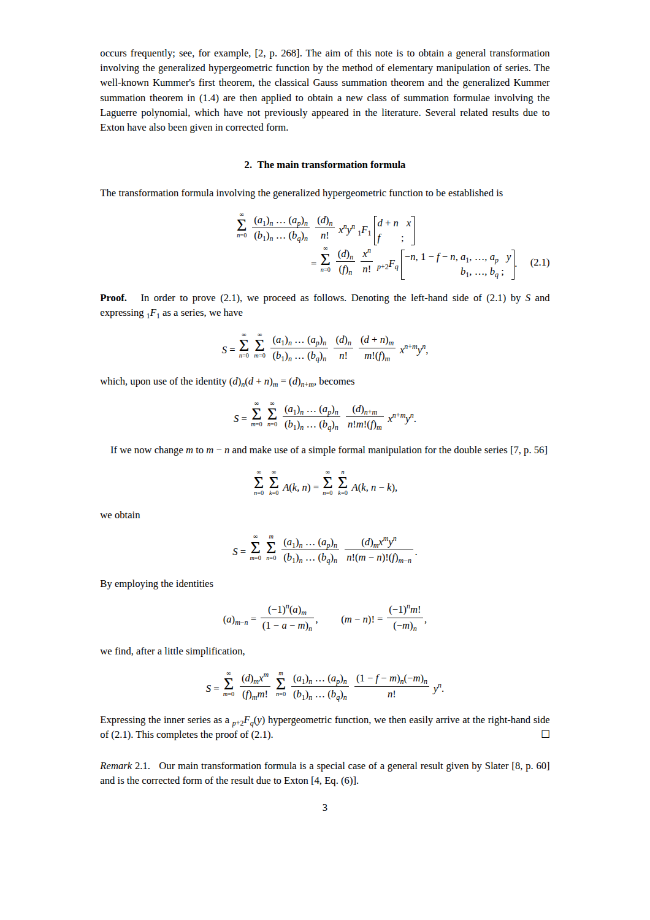occurs frequently; see, for example, [2, p. 268]. The aim of this note is to obtain a general transformation involving the generalized hypergeometric function by the method of elementary manipulation of series. The well-known Kummer's first theorem, the classical Gauss summation theorem and the generalized Kummer summation theorem in (1.4) are then applied to obtain a new class of summation formulae involving the Laguerre polynomial, which have not previously appeared in the literature. Several related results due to Exton have also been given in corrected form.
2. The main transformation formula
The transformation formula involving the generalized hypergeometric function to be established is
∞Σn=0 (a1)n … (ap)n(b1)n … (bq)n (d)n n! xnyn 1F1 d + n f; x = ∞Σn=0 (d)n(f)n xn n! p+2Fq −n, 1 − f − n, a1, …, ap b1, …, bq; y . (2.1)
Proof. In order to prove (2.1), we proceed as follows. Denoting the left-hand side of (2.1) by S and expressing 1F1 as a series, we have
S = ∞Σn=0 ∞Σm=0 (a1)n … (ap)n(b1)n … (bq)n (d)n n! (d + n)m m!(f)m xn+myn,
which, upon use of the identity (d)n(d + n)m = (d)n+m, becomes
S = ∞Σm=0 ∞Σn=0 (a1)n … (ap)n(b1)n … (bq)n (d)n+m n!m!(f)m xn+myn.
If we now change m to m − n and make use of a simple formal manipulation for the double series [7, p. 56]
∞Σn=0 ∞Σk=0 A(k, n) = ∞Σn=0 nΣk=0 A(k, n − k),
we obtain
S = ∞Σm=0 mΣn=0 (a1)n … (ap)n(b1)n … (bq)n (d)mxmyn n!(m − n)!(f)m−n.
By employing the identities
(a)m−n = (−1)n(a)m(1 − a − m)n, (m − n)! = (−1)nm!(−m)n,
we find, after a little simplification,
S = ∞Σm=0 (d)mxm(f)mm! mΣn=0 (a1)n … (ap)n(b1)n … (bq)n (1 − f − m)n(−m)n n! yn.
Expressing the inner series as a p+2Fq(y) hypergeometric function, we then easily arrive at the right-hand side of (2.1). This completes the proof of (2.1). ☐
Remark 2.1. Our main transformation formula is a special case of a general result given by Slater [8, p. 60] and is the corrected form of the result due to Exton [4, Eq. (6)].
3